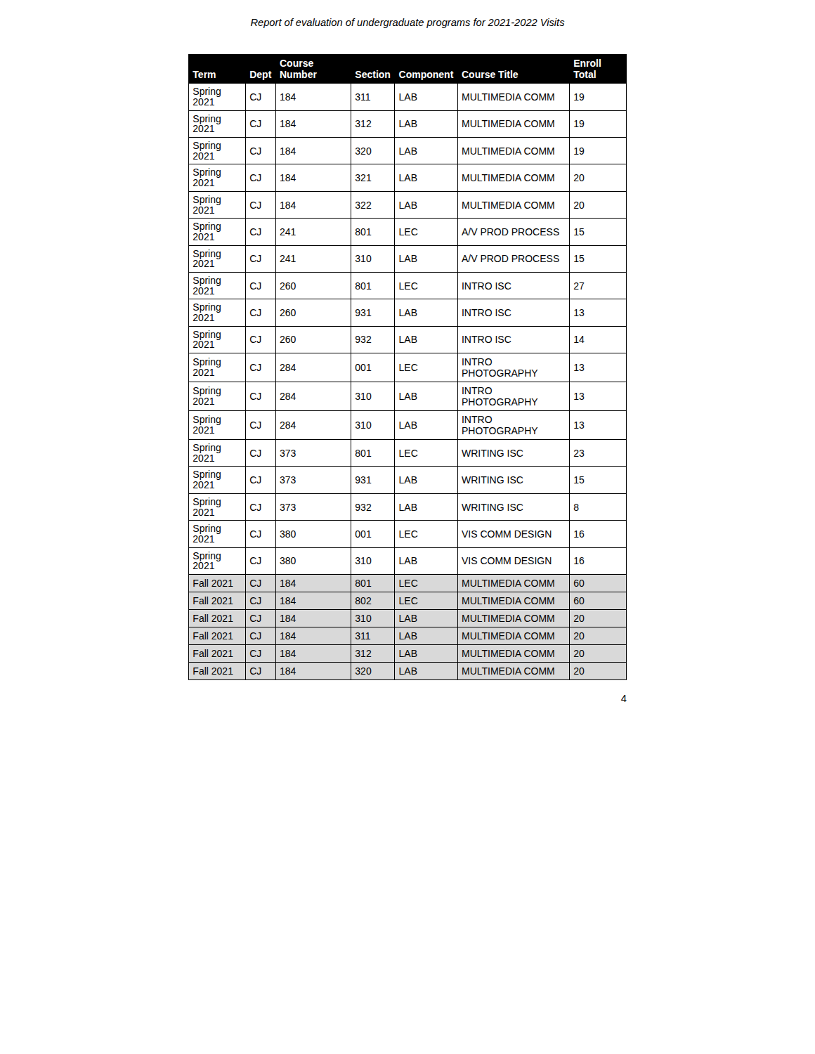Report of evaluation of undergraduate programs for 2021-2022 Visits
Course sections with enrollment totals
| Term | Dept | Course Number | Section | Component | Course Title | Enroll Total |
| --- | --- | --- | --- | --- | --- | --- |
| Spring 2021 | CJ | 184 | 311 | LAB | MULTIMEDIA COMM | 19 |
| Spring 2021 | CJ | 184 | 312 | LAB | MULTIMEDIA COMM | 19 |
| Spring 2021 | CJ | 184 | 320 | LAB | MULTIMEDIA COMM | 19 |
| Spring 2021 | CJ | 184 | 321 | LAB | MULTIMEDIA COMM | 20 |
| Spring 2021 | CJ | 184 | 322 | LAB | MULTIMEDIA COMM | 20 |
| Spring 2021 | CJ | 241 | 801 | LEC | A/V PROD PROCESS | 15 |
| Spring 2021 | CJ | 241 | 310 | LAB | A/V PROD PROCESS | 15 |
| Spring 2021 | CJ | 260 | 801 | LEC | INTRO ISC | 27 |
| Spring 2021 | CJ | 260 | 931 | LAB | INTRO ISC | 13 |
| Spring 2021 | CJ | 260 | 932 | LAB | INTRO ISC | 14 |
| Spring 2021 | CJ | 284 | 001 | LEC | INTRO PHOTOGRAPHY | 13 |
| Spring 2021 | CJ | 284 | 310 | LAB | INTRO PHOTOGRAPHY | 13 |
| Spring 2021 | CJ | 284 | 310 | LAB | INTRO PHOTOGRAPHY | 13 |
| Spring 2021 | CJ | 373 | 801 | LEC | WRITING ISC | 23 |
| Spring 2021 | CJ | 373 | 931 | LAB | WRITING ISC | 15 |
| Spring 2021 | CJ | 373 | 932 | LAB | WRITING ISC | 8 |
| Spring 2021 | CJ | 380 | 001 | LEC | VIS COMM DESIGN | 16 |
| Spring 2021 | CJ | 380 | 310 | LAB | VIS COMM DESIGN | 16 |
| Fall 2021 | CJ | 184 | 801 | LEC | MULTIMEDIA COMM | 60 |
| Fall 2021 | CJ | 184 | 802 | LEC | MULTIMEDIA COMM | 60 |
| Fall 2021 | CJ | 184 | 310 | LAB | MULTIMEDIA COMM | 20 |
| Fall 2021 | CJ | 184 | 311 | LAB | MULTIMEDIA COMM | 20 |
| Fall 2021 | CJ | 184 | 312 | LAB | MULTIMEDIA COMM | 20 |
| Fall 2021 | CJ | 184 | 320 | LAB | MULTIMEDIA COMM | 20 |
4